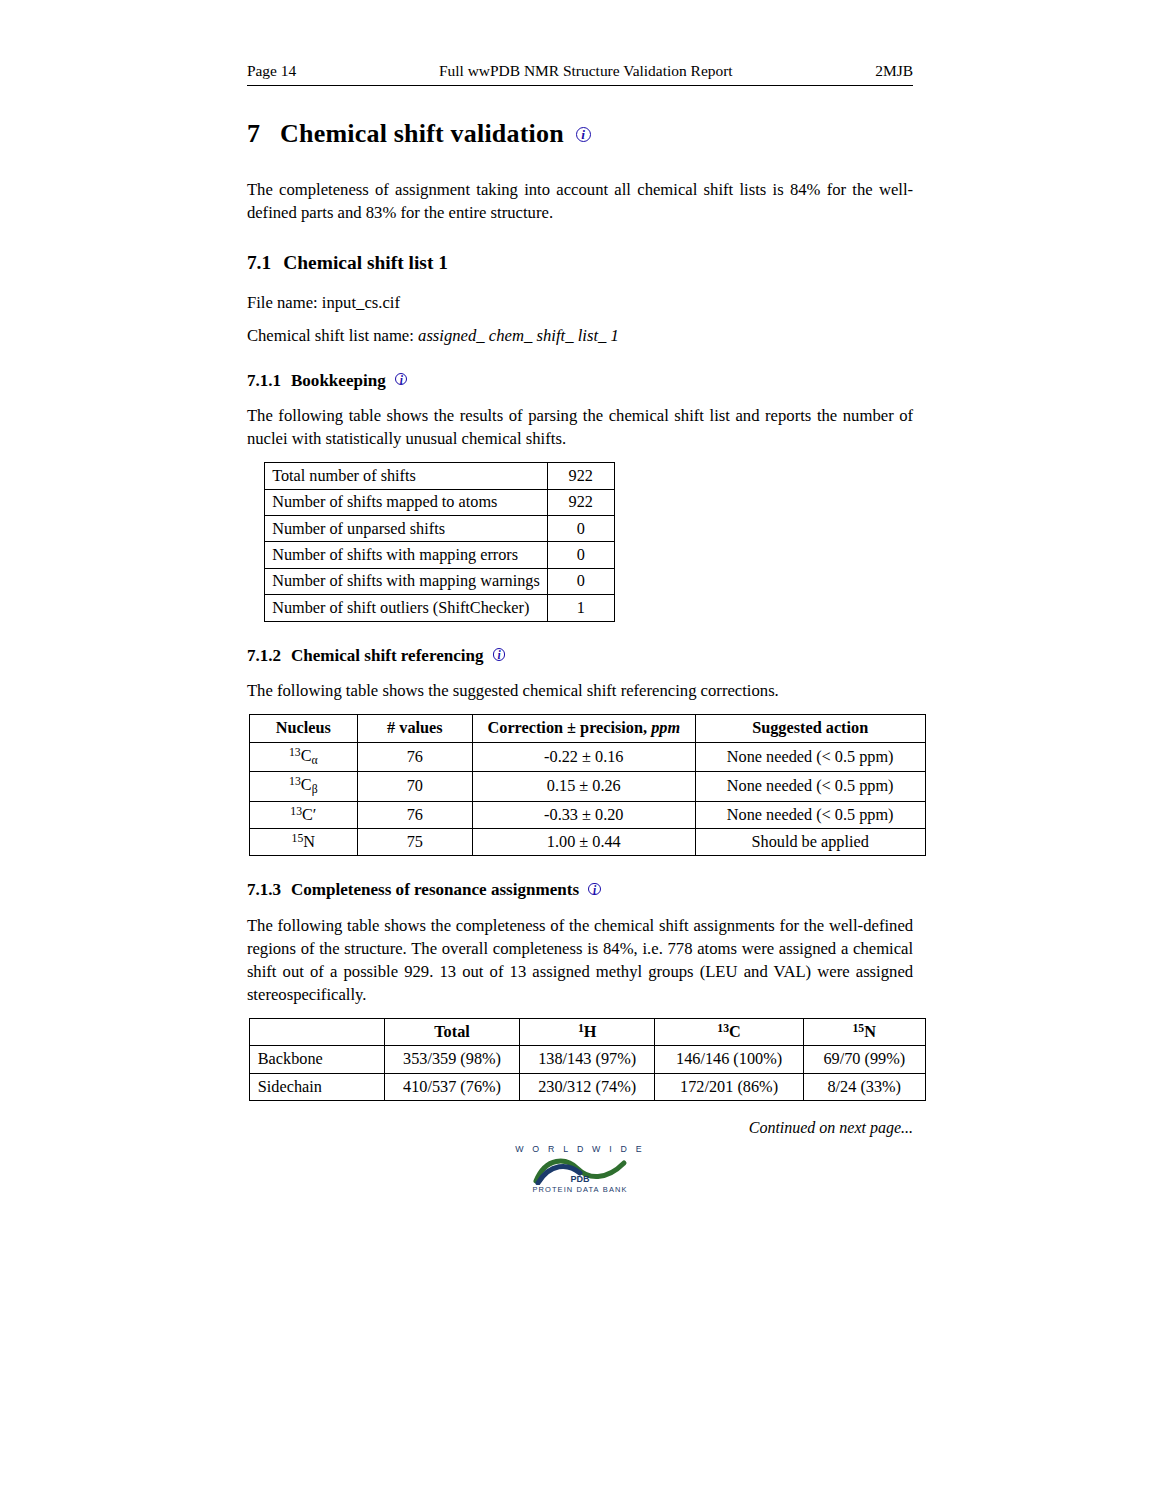Page 14
Full wwPDB NMR Structure Validation Report
2MJB
7 Chemical shift validation i
The completeness of assignment taking into account all chemical shift lists is 84% for the well-defined parts and 83% for the entire structure.
7.1 Chemical shift list 1
File name: input_cs.cif
Chemical shift list name: assigned_ chem_ shift_ list_ 1
7.1.1 Bookkeeping i
The following table shows the results of parsing the chemical shift list and reports the number of nuclei with statistically unusual chemical shifts.
| Total number of shifts | 922 |
| Number of shifts mapped to atoms | 922 |
| Number of unparsed shifts | 0 |
| Number of shifts with mapping errors | 0 |
| Number of shifts with mapping warnings | 0 |
| Number of shift outliers (ShiftChecker) | 1 |
7.1.2 Chemical shift referencing i
The following table shows the suggested chemical shift referencing corrections.
| Nucleus | # values | Correction ± precision, ppm | Suggested action |
| --- | --- | --- | --- |
| 13 C α | 76 | -0.22 ± 0.16 | None needed (< 0.5 ppm) |
| 13 C β | 70 | 0.15 ± 0.26 | None needed (< 0.5 ppm) |
| 13 C′ | 76 | -0.33 ± 0.20 | None needed (< 0.5 ppm) |
| 15 N | 75 | 1.00 ± 0.44 | Should be applied |
7.1.3 Completeness of resonance assignments i
The following table shows the completeness of the chemical shift assignments for the well-defined regions of the structure. The overall completeness is 84%, i.e. 778 atoms were assigned a chemical shift out of a possible 929. 13 out of 13 assigned methyl groups (LEU and VAL) were assigned stereospecifically.
| | Total | 1 H | 13 C | 15 N |
| --- | --- | --- | --- | --- |
| Backbone | 353/359 (98%) | 138/143 (97%) | 146/146 (100%) | 69/70 (99%) |
| Sidechain | 410/537 (76%) | 230/312 (74%) | 172/201 (86%) | 8/24 (33%) |
Continued on next page...
W O R L D W I D E
PDB
PROTEIN DATA BANK